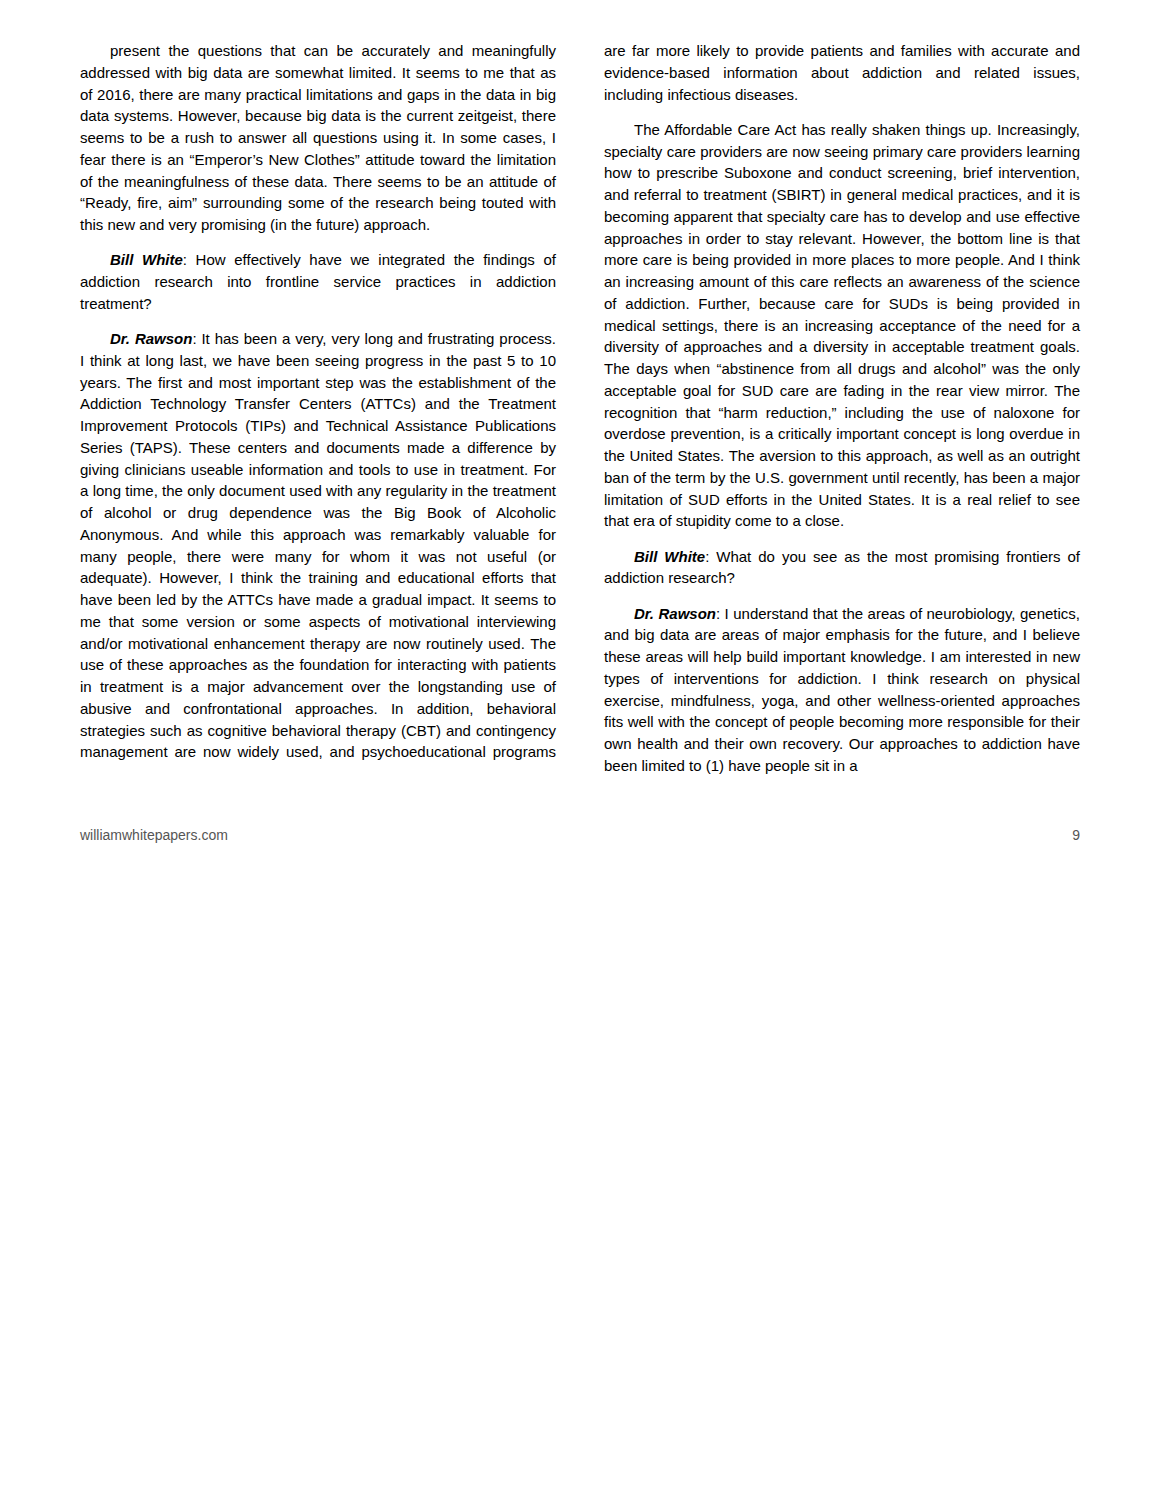present the questions that can be accurately and meaningfully addressed with big data are somewhat limited. It seems to me that as of 2016, there are many practical limitations and gaps in the data in big data systems. However, because big data is the current zeitgeist, there seems to be a rush to answer all questions using it. In some cases, I fear there is an “Emperor’s New Clothes” attitude toward the limitation of the meaningfulness of these data. There seems to be an attitude of “Ready, fire, aim” surrounding some of the research being touted with this new and very promising (in the future) approach.
Bill White: How effectively have we integrated the findings of addiction research into frontline service practices in addiction treatment?
Dr. Rawson: It has been a very, very long and frustrating process. I think at long last, we have been seeing progress in the past 5 to 10 years. The first and most important step was the establishment of the Addiction Technology Transfer Centers (ATTCs) and the Treatment Improvement Protocols (TIPs) and Technical Assistance Publications Series (TAPS). These centers and documents made a difference by giving clinicians useable information and tools to use in treatment. For a long time, the only document used with any regularity in the treatment of alcohol or drug dependence was the Big Book of Alcoholic Anonymous. And while this approach was remarkably valuable for many people, there were many for whom it was not useful (or adequate). However, I think the training and educational efforts that have been led by the ATTCs have made a gradual impact. It seems to me that some version or some aspects of motivational interviewing and/or motivational enhancement therapy are now routinely used. The use of these approaches as the foundation for interacting with patients in treatment is a major advancement over the longstanding use of abusive and confrontational approaches. In addition, behavioral strategies such as cognitive behavioral therapy (CBT) and contingency management are now widely used, and psychoeducational programs are far more likely to provide patients and families with accurate and evidence-based information about addiction and related issues, including infectious diseases.
The Affordable Care Act has really shaken things up. Increasingly, specialty care providers are now seeing primary care providers learning how to prescribe Suboxone and conduct screening, brief intervention, and referral to treatment (SBIRT) in general medical practices, and it is becoming apparent that specialty care has to develop and use effective approaches in order to stay relevant. However, the bottom line is that more care is being provided in more places to more people. And I think an increasing amount of this care reflects an awareness of the science of addiction. Further, because care for SUDs is being provided in medical settings, there is an increasing acceptance of the need for a diversity of approaches and a diversity in acceptable treatment goals. The days when “abstinence from all drugs and alcohol” was the only acceptable goal for SUD care are fading in the rear view mirror. The recognition that “harm reduction,” including the use of naloxone for overdose prevention, is a critically important concept is long overdue in the United States. The aversion to this approach, as well as an outright ban of the term by the U.S. government until recently, has been a major limitation of SUD efforts in the United States. It is a real relief to see that era of stupidity come to a close.
Bill White: What do you see as the most promising frontiers of addiction research?
Dr. Rawson: I understand that the areas of neurobiology, genetics, and big data are areas of major emphasis for the future, and I believe these areas will help build important knowledge. I am interested in new types of interventions for addiction. I think research on physical exercise, mindfulness, yoga, and other wellness-oriented approaches fits well with the concept of people becoming more responsible for their own health and their own recovery. Our approaches to addiction have been limited to (1) have people sit in a
williamwhitepapers.com 9